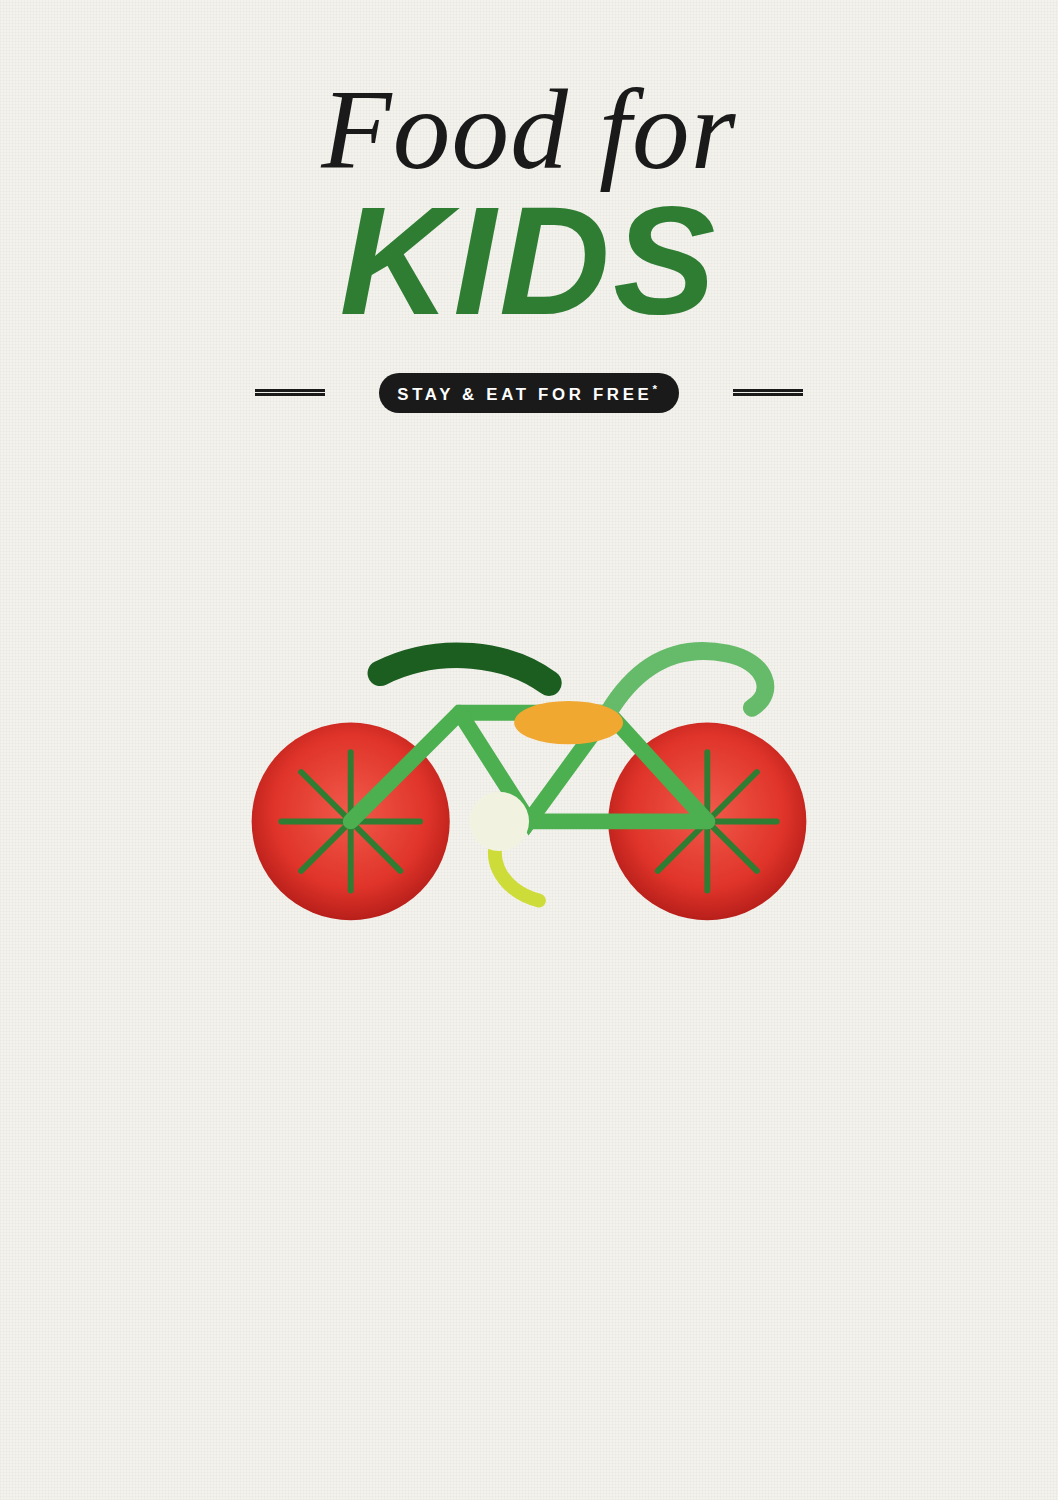Food forKIDS
Stay & Eat for Free*
A bicycle assembled from fresh vegetables.